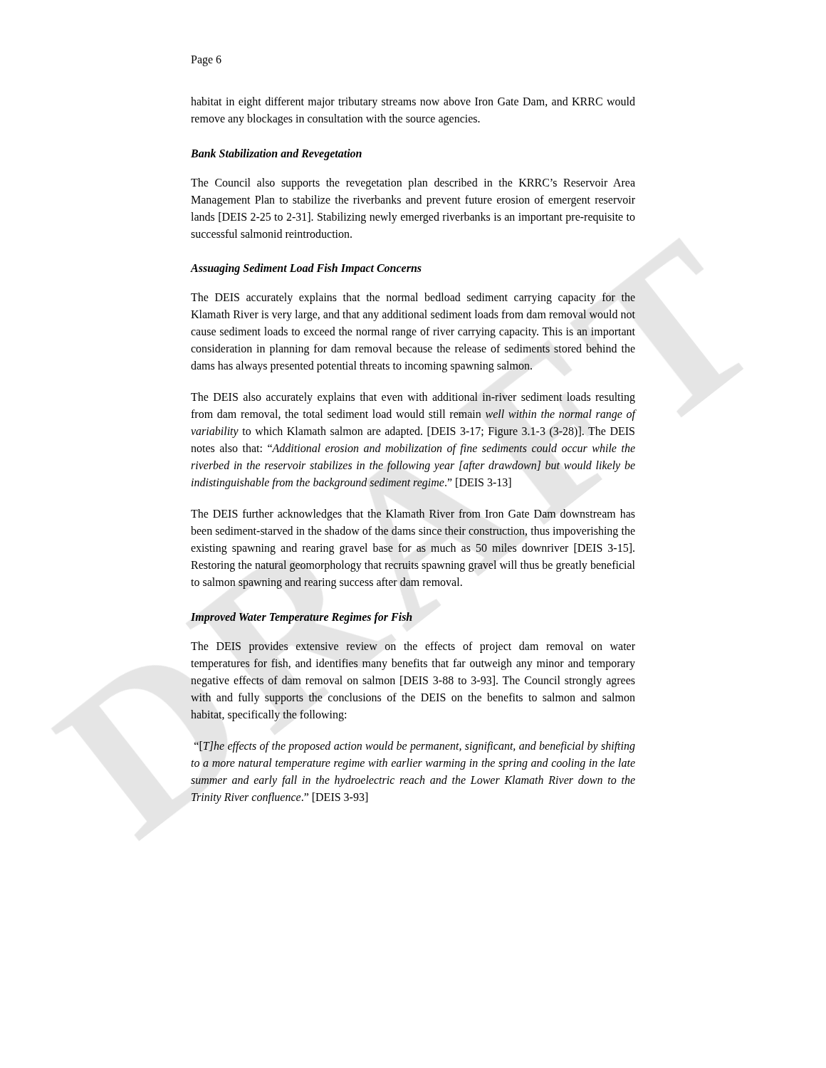DRAFT
Page 6
habitat in eight different major tributary streams now above Iron Gate Dam, and KRRC would remove any blockages in consultation with the source agencies.
Bank Stabilization and Revegetation
The Council also supports the revegetation plan described in the KRRC’s Reservoir Area Management Plan to stabilize the riverbanks and prevent future erosion of emergent reservoir lands [DEIS 2-25 to 2-31]. Stabilizing newly emerged riverbanks is an important pre-requisite to successful salmonid reintroduction.
Assuaging Sediment Load Fish Impact Concerns
The DEIS accurately explains that the normal bedload sediment carrying capacity for the Klamath River is very large, and that any additional sediment loads from dam removal would not cause sediment loads to exceed the normal range of river carrying capacity. This is an important consideration in planning for dam removal because the release of sediments stored behind the dams has always presented potential threats to incoming spawning salmon.
The DEIS also accurately explains that even with additional in-river sediment loads resulting from dam removal, the total sediment load would still remain well within the normal range of variability to which Klamath salmon are adapted. [DEIS 3-17; Figure 3.1-3 (3-28)]. The DEIS notes also that: “Additional erosion and mobilization of fine sediments could occur while the riverbed in the reservoir stabilizes in the following year [after drawdown] but would likely be indistinguishable from the background sediment regime.” [DEIS 3-13]
The DEIS further acknowledges that the Klamath River from Iron Gate Dam downstream has been sediment-starved in the shadow of the dams since their construction, thus impoverishing the existing spawning and rearing gravel base for as much as 50 miles downriver [DEIS 3-15]. Restoring the natural geomorphology that recruits spawning gravel will thus be greatly beneficial to salmon spawning and rearing success after dam removal.
Improved Water Temperature Regimes for Fish
The DEIS provides extensive review on the effects of project dam removal on water temperatures for fish, and identifies many benefits that far outweigh any minor and temporary negative effects of dam removal on salmon [DEIS 3-88 to 3-93]. The Council strongly agrees with and fully supports the conclusions of the DEIS on the benefits to salmon and salmon habitat, specifically the following:
“[T]he effects of the proposed action would be permanent, significant, and beneficial by shifting to a more natural temperature regime with earlier warming in the spring and cooling in the late summer and early fall in the hydroelectric reach and the Lower Klamath River down to the Trinity River confluence.” [DEIS 3-93]